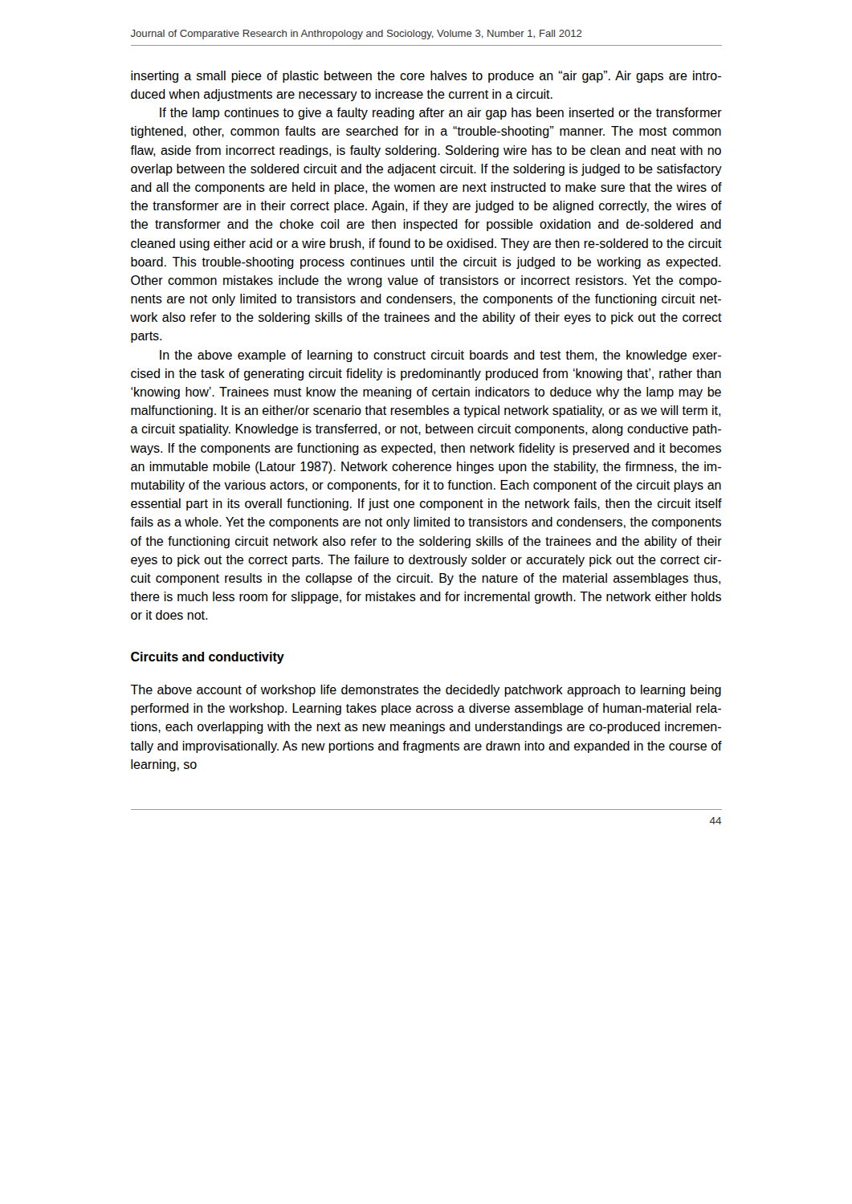Journal of Comparative Research in Anthropology and Sociology, Volume 3, Number 1, Fall 2012
inserting a small piece of plastic between the core halves to produce an “air gap”. Air gaps are introduced when adjustments are necessary to increase the current in a circuit.
If the lamp continues to give a faulty reading after an air gap has been inserted or the transformer tightened, other, common faults are searched for in a “trouble-shooting” manner. The most common flaw, aside from incorrect readings, is faulty soldering. Soldering wire has to be clean and neat with no overlap between the soldered circuit and the adjacent circuit. If the soldering is judged to be satisfactory and all the components are held in place, the women are next instructed to make sure that the wires of the transformer are in their correct place. Again, if they are judged to be aligned correctly, the wires of the transformer and the choke coil are then inspected for possible oxidation and de-soldered and cleaned using either acid or a wire brush, if found to be oxidised. They are then re-soldered to the circuit board. This trouble-shooting process continues until the circuit is judged to be working as expected. Other common mistakes include the wrong value of transistors or incorrect resistors. Yet the components are not only limited to transistors and condensers, the components of the functioning circuit network also refer to the soldering skills of the trainees and the ability of their eyes to pick out the correct parts.
In the above example of learning to construct circuit boards and test them, the knowledge exercised in the task of generating circuit fidelity is predominantly produced from ‘knowing that’, rather than ‘knowing how’. Trainees must know the meaning of certain indicators to deduce why the lamp may be malfunctioning. It is an either/or scenario that resembles a typical network spatiality, or as we will term it, a circuit spatiality. Knowledge is transferred, or not, between circuit components, along conductive pathways. If the components are functioning as expected, then network fidelity is preserved and it becomes an immutable mobile (Latour 1987). Network coherence hinges upon the stability, the firmness, the immutability of the various actors, or components, for it to function. Each component of the circuit plays an essential part in its overall functioning. If just one component in the network fails, then the circuit itself fails as a whole. Yet the components are not only limited to transistors and condensers, the components of the functioning circuit network also refer to the soldering skills of the trainees and the ability of their eyes to pick out the correct parts. The failure to dextrously solder or accurately pick out the correct circuit component results in the collapse of the circuit. By the nature of the material assemblages thus, there is much less room for slippage, for mistakes and for incremental growth. The network either holds or it does not.
Circuits and conductivity
The above account of workshop life demonstrates the decidedly patchwork approach to learning being performed in the workshop. Learning takes place across a diverse assemblage of human-material relations, each overlapping with the next as new meanings and understandings are co-produced incrementally and improvisationally. As new portions and fragments are drawn into and expanded in the course of learning, so
44